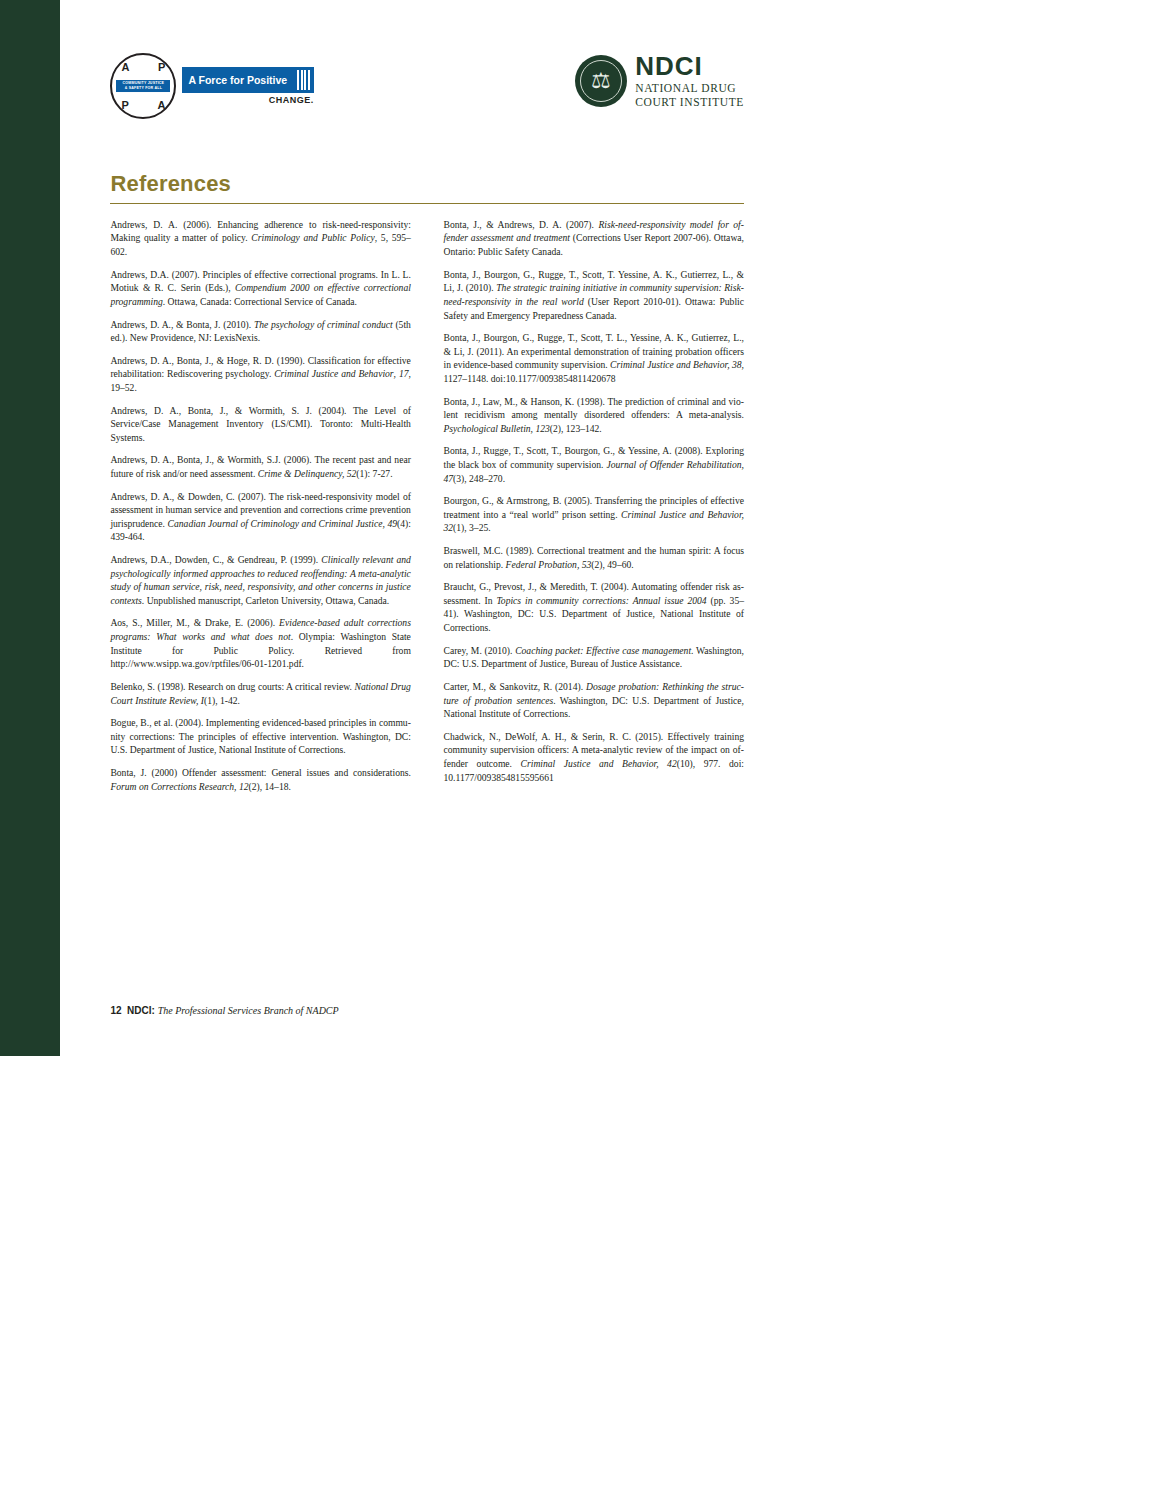A P P A
Community Justice
& Safety for All
A Force for Positive
CHANGE.
⚖
NDCI
NATIONAL DRUG
COURT INSTITUTE
References
Andrews, D. A. (2006). Enhancing adherence to risk-need-responsivity: Making quality a matter of policy. Criminology and Public Policy, 5, 595–602.
Andrews, D.A. (2007). Principles of effective correctional programs. In L. L. Motiuk & R. C. Serin (Eds.), Compendium 2000 on effective correctional programming. Ottawa, Canada: Correctional Service of Canada.
Andrews, D. A., & Bonta, J. (2010). The psychology of criminal conduct (5th ed.). New Providence, NJ: LexisNexis.
Andrews, D. A., Bonta, J., & Hoge, R. D. (1990). Classification for effective rehabilitation: Rediscovering psychology. Criminal Justice and Behavior, 17, 19–52.
Andrews, D. A., Bonta, J., & Wormith, S. J. (2004). The Level of Service/Case Management Inventory (LS/CMI). Toronto: Multi-Health Systems.
Andrews, D. A., Bonta, J., & Wormith, S.J. (2006). The recent past and near future of risk and/or need assessment. Crime & Delinquency, 52(1): 7-27.
Andrews, D. A., & Dowden, C. (2007). The risk-need-responsivity model of assessment in human service and prevention and corrections crime prevention jurisprudence. Canadian Journal of Criminology and Criminal Justice, 49(4): 439-464.
Andrews, D.A., Dowden, C., & Gendreau, P. (1999). Clinically relevant and psychologically informed approaches to reduced reoffending: A meta-analytic study of human service, risk, need, responsivity, and other concerns in justice contexts. Unpublished manuscript, Carleton University, Ottawa, Canada.
Aos, S., Miller, M., & Drake, E. (2006). Evidence-based adult corrections programs: What works and what does not. Olympia: Washington State Institute for Public Policy. Retrieved from http://www.wsipp.wa.gov/rptfiles/06-01-1201.pdf.
Belenko, S. (1998). Research on drug courts: A critical review. National Drug Court Institute Review, I(1), 1-42.
Bogue, B., et al. (2004). Implementing evidenced-based principles in community corrections: The principles of effective intervention. Washington, DC: U.S. Department of Justice, National Institute of Corrections.
Bonta, J. (2000) Offender assessment: General issues and considerations. Forum on Corrections Research, 12(2), 14–18.
Bonta, J., & Andrews, D. A. (2007). Risk-need-responsivity model for offender assessment and treatment (Corrections User Report 2007-06). Ottawa, Ontario: Public Safety Canada.
Bonta, J., Bourgon, G., Rugge, T., Scott, T. Yessine, A. K., Gutierrez, L., & Li, J. (2010). The strategic training initiative in community supervision: Risk-need-responsivity in the real world (User Report 2010-01). Ottawa: Public Safety and Emergency Preparedness Canada.
Bonta, J., Bourgon, G., Rugge, T., Scott, T. L., Yessine, A. K., Gutierrez, L., & Li, J. (2011). An experimental demonstration of training probation officers in evidence-based community supervision. Criminal Justice and Behavior, 38, 1127–1148. doi:10.1177/0093854811420678
Bonta, J., Law, M., & Hanson, K. (1998). The prediction of criminal and violent recidivism among mentally disordered offenders: A meta-analysis. Psychological Bulletin, 123(2), 123–142.
Bonta, J., Rugge, T., Scott, T., Bourgon, G., & Yessine, A. (2008). Exploring the black box of community supervision. Journal of Offender Rehabilitation, 47(3), 248–270.
Bourgon, G., & Armstrong, B. (2005). Transferring the principles of effective treatment into a “real world” prison setting. Criminal Justice and Behavior, 32(1), 3–25.
Braswell, M.C. (1989). Correctional treatment and the human spirit: A focus on relationship. Federal Probation, 53(2), 49–60.
Braucht, G., Prevost, J., & Meredith, T. (2004). Automating offender risk assessment. In Topics in community corrections: Annual issue 2004 (pp. 35–41). Washington, DC: U.S. Department of Justice, National Institute of Corrections.
Carey, M. (2010). Coaching packet: Effective case management. Washington, DC: U.S. Department of Justice, Bureau of Justice Assistance.
Carter, M., & Sankovitz, R. (2014). Dosage probation: Rethinking the structure of probation sentences. Washington, DC: U.S. Department of Justice, National Institute of Corrections.
Chadwick, N., DeWolf, A. H., & Serin, R. C. (2015). Effectively training community supervision officers: A meta-analytic review of the impact on offender outcome. Criminal Justice and Behavior, 42(10), 977. doi: 10.1177/0093854815595661
12 NDCI: The Professional Services Branch of NADCP